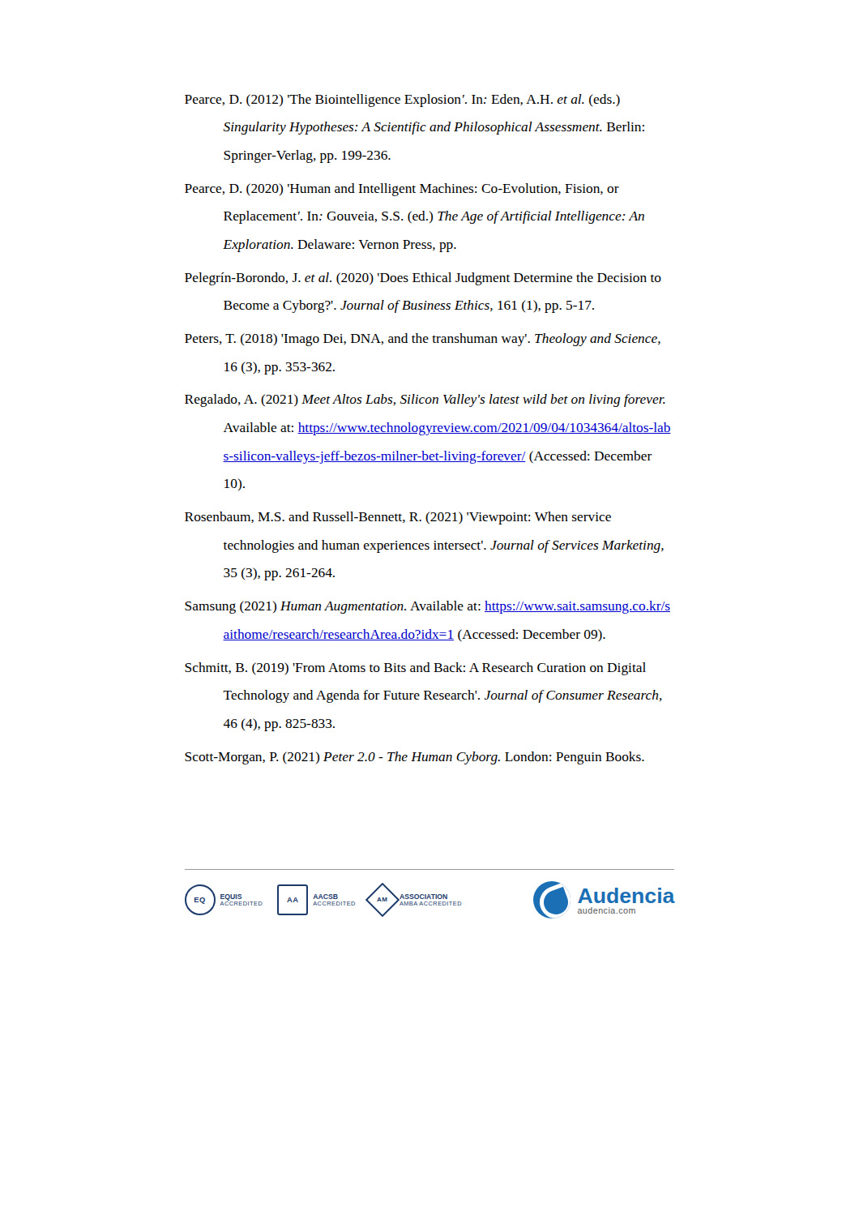Pearce, D. (2012) 'The Biointelligence Explosion'. In: Eden, A.H. et al. (eds.) Singularity Hypotheses: A Scientific and Philosophical Assessment. Berlin: Springer-Verlag, pp. 199-236.
Pearce, D. (2020) 'Human and Intelligent Machines: Co-Evolution, Fision, or Replacement'. In: Gouveia, S.S. (ed.) The Age of Artificial Intelligence: An Exploration. Delaware: Vernon Press, pp.
Pelegrín-Borondo, J. et al. (2020) 'Does Ethical Judgment Determine the Decision to Become a Cyborg?'. Journal of Business Ethics, 161 (1), pp. 5-17.
Peters, T. (2018) 'Imago Dei, DNA, and the transhuman way'. Theology and Science, 16 (3), pp. 353-362.
Regalado, A. (2021) Meet Altos Labs, Silicon Valley's latest wild bet on living forever. Available at: https://www.technologyreview.com/2021/09/04/1034364/altos-labs-silicon-valleys-jeff-bezos-milner-bet-living-forever/ (Accessed: December 10).
Rosenbaum, M.S. and Russell-Bennett, R. (2021) 'Viewpoint: When service technologies and human experiences intersect'. Journal of Services Marketing, 35 (3), pp. 261-264.
Samsung (2021) Human Augmentation. Available at: https://www.sait.samsung.co.kr/saithome/research/researchArea.do?idx=1 (Accessed: December 09).
Schmitt, B. (2019) 'From Atoms to Bits and Back: A Research Curation on Digital Technology and Agenda for Future Research'. Journal of Consumer Research, 46 (4), pp. 825-833.
Scott-Morgan, P. (2021) Peter 2.0 - The Human Cyborg. London: Penguin Books.
EQ
EQUISAccredited
AA
AACSBAccredited
AM
AssociationAMBA Accredited
Audenciaaudencia.com